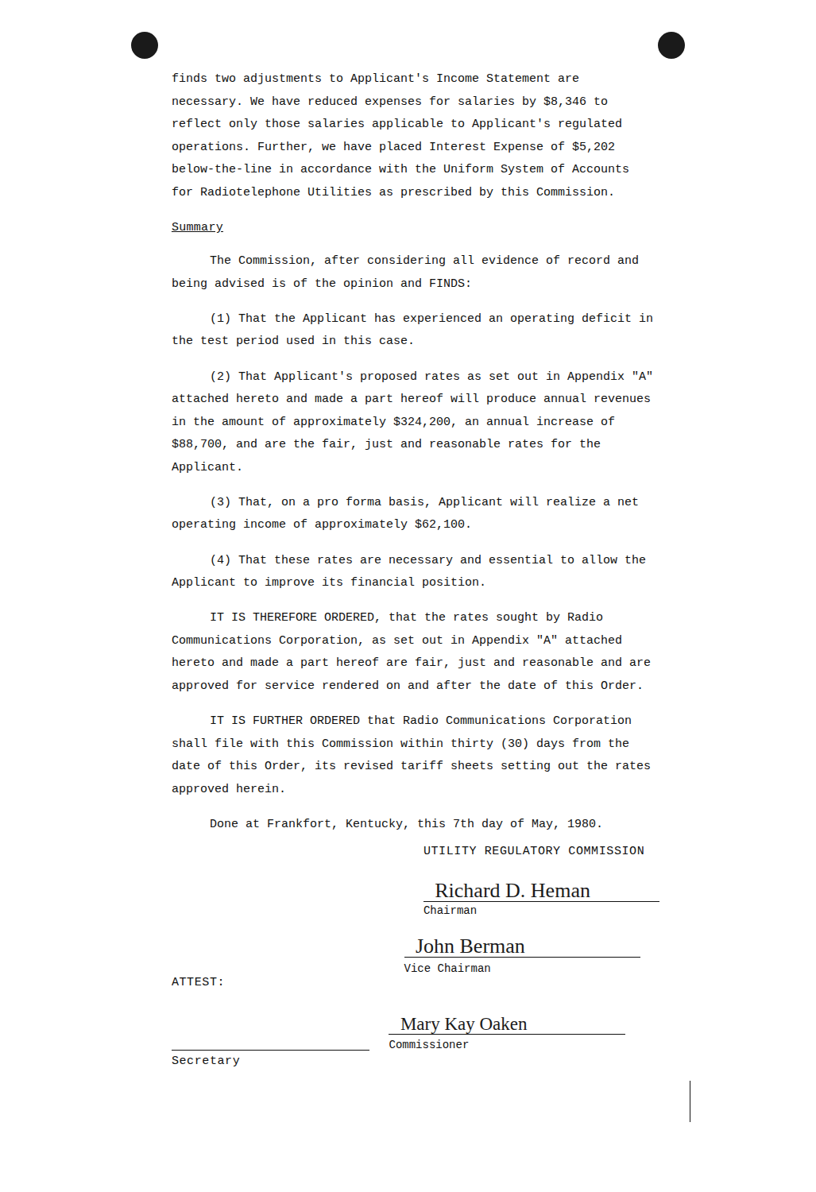finds two adjustments to Applicant's Income Statement are necessary. We have reduced expenses for salaries by $8,346 to reflect only those salaries applicable to Applicant's regulated operations. Further, we have placed Interest Expense of $5,202 below-the-line in accordance with the Uniform System of Accounts for Radiotelephone Utilities as prescribed by this Commission.
Summary
The Commission, after considering all evidence of record and being advised is of the opinion and FINDS:
(1) That the Applicant has experienced an operating deficit in the test period used in this case.
(2) That Applicant's proposed rates as set out in Appendix "A" attached hereto and made a part hereof will produce annual revenues in the amount of approximately $324,200, an annual increase of $88,700, and are the fair, just and reasonable rates for the Applicant.
(3) That, on a pro forma basis, Applicant will realize a net operating income of approximately $62,100.
(4) That these rates are necessary and essential to allow the Applicant to improve its financial position.
IT IS THEREFORE ORDERED, that the rates sought by Radio Communications Corporation, as set out in Appendix "A" attached hereto and made a part hereof are fair, just and reasonable and are approved for service rendered on and after the date of this Order.
IT IS FURTHER ORDERED that Radio Communications Corporation shall file with this Commission within thirty (30) days from the date of this Order, its revised tariff sheets setting out the rates approved herein.
Done at Frankfort, Kentucky, this 7th day of May, 1980.
UTILITY REGULATORY COMMISSION
Richard D. Heman
Chairman
ATTEST:
John Berman
Vice Chairman
Secretary
Mary Kay Oaken
Commissioner